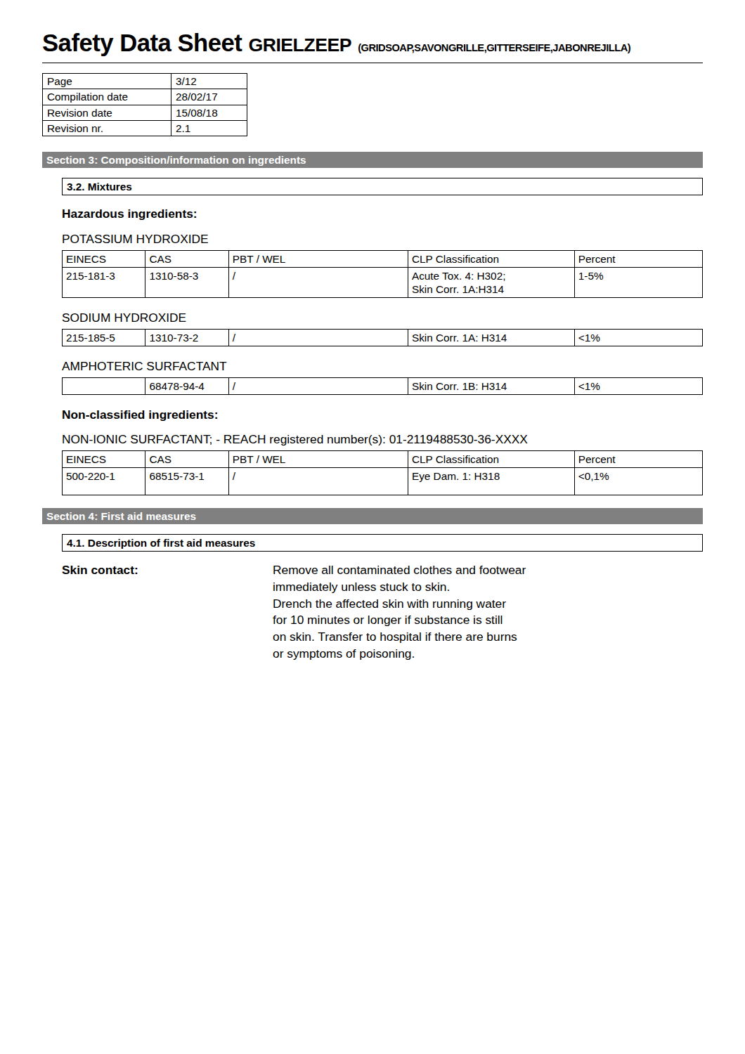Safety Data Sheet GRIELZEEP (GRIDSOAP,SAVONGRILLE,GITTERSEIFE,JABONREJILLA)
| Page | 3/12 |
| Compilation date | 28/02/17 |
| Revision date | 15/08/18 |
| Revision nr. | 2.1 |
Section 3: Composition/information on ingredients
3.2. Mixtures
Hazardous ingredients:
POTASSIUM HYDROXIDE
| EINECS | CAS | PBT / WEL | CLP Classification | Percent |
| 215-181-3 | 1310-58-3 | / | Acute Tox. 4: H302; Skin Corr. 1A:H314 | 1-5% |
SODIUM HYDROXIDE
| 215-185-5 | 1310-73-2 | / | Skin Corr. 1A: H314 | <1% |
AMPHOTERIC SURFACTANT
| | 68478-94-4 | / | Skin Corr. 1B: H314 | <1% |
Non-classified ingredients:
NON-IONIC SURFACTANT; - REACH registered number(s): 01-2119488530-36-XXXX
| EINECS | CAS | PBT / WEL | CLP Classification | Percent |
| 500-220-1 | 68515-73-1 | / | Eye Dam. 1: H318 | <0,1% |
Section 4: First aid measures
4.1. Description of first aid measures
Skin contact:
Remove all contaminated clothes and footwear
immediately unless stuck to skin.
Drench the affected skin with running water
for 10 minutes or longer if substance is still
on skin. Transfer to hospital if there are burns
or symptoms of poisoning.